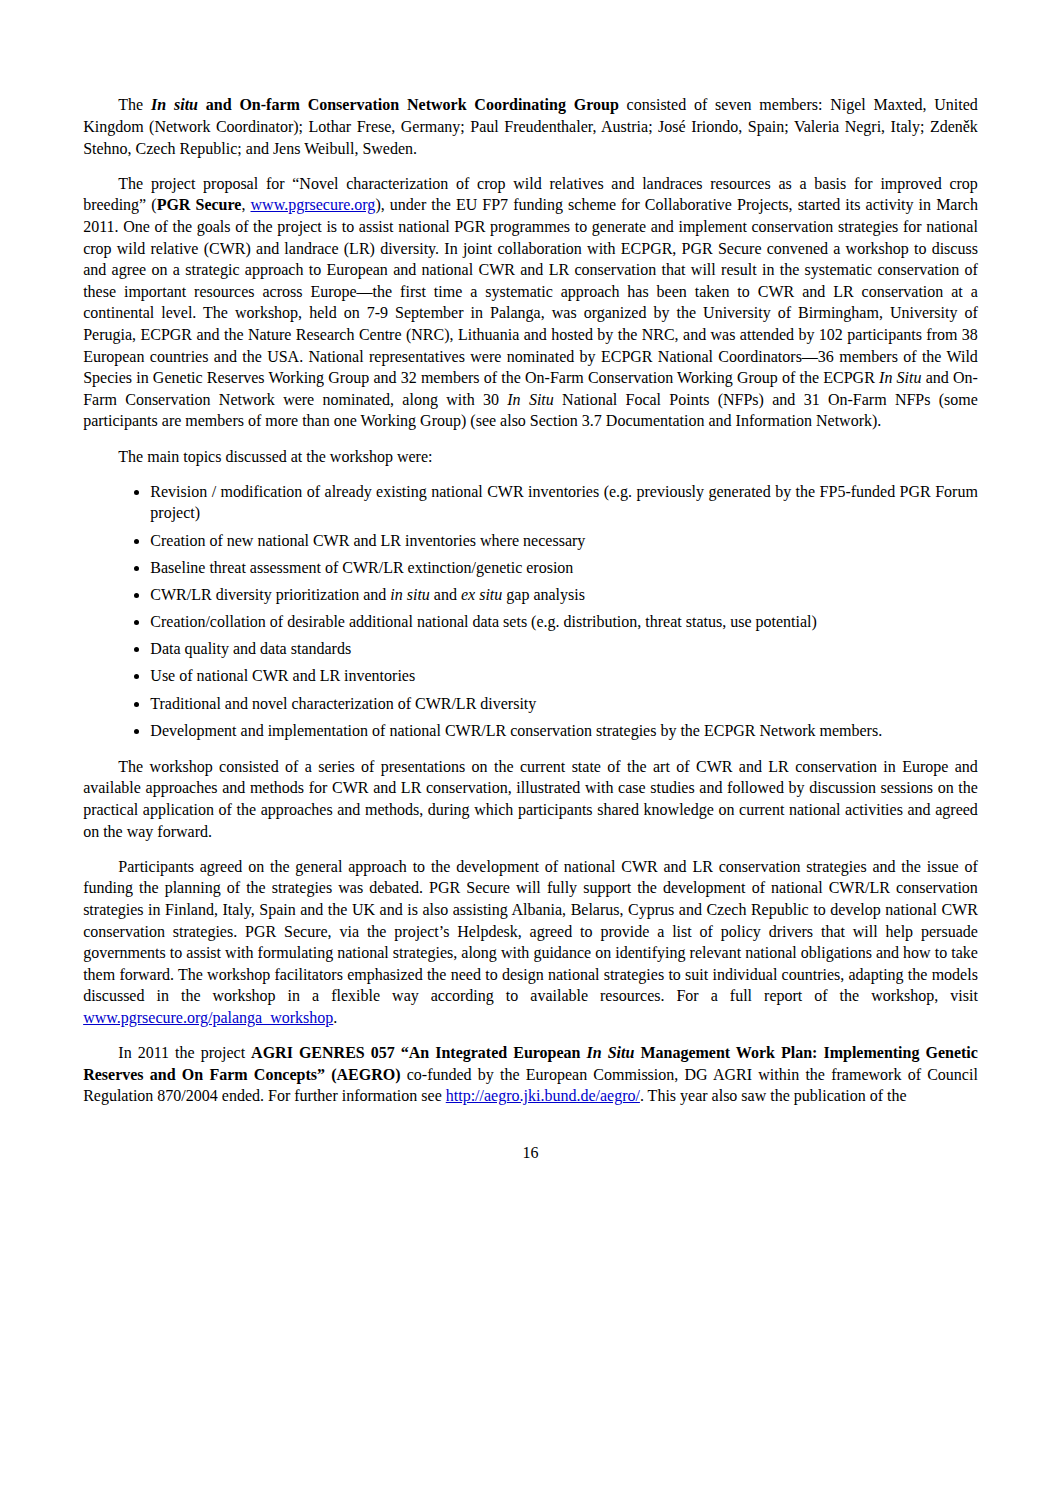The In situ and On-farm Conservation Network Coordinating Group consisted of seven members: Nigel Maxted, United Kingdom (Network Coordinator); Lothar Frese, Germany; Paul Freudenthaler, Austria; José Iriondo, Spain; Valeria Negri, Italy; Zdeněk Stehno, Czech Republic; and Jens Weibull, Sweden.
The project proposal for “Novel characterization of crop wild relatives and landraces resources as a basis for improved crop breeding” (PGR Secure, www.pgrsecure.org), under the EU FP7 funding scheme for Collaborative Projects, started its activity in March 2011. One of the goals of the project is to assist national PGR programmes to generate and implement conservation strategies for national crop wild relative (CWR) and landrace (LR) diversity. In joint collaboration with ECPGR, PGR Secure convened a workshop to discuss and agree on a strategic approach to European and national CWR and LR conservation that will result in the systematic conservation of these important resources across Europe—the first time a systematic approach has been taken to CWR and LR conservation at a continental level. The workshop, held on 7-9 September in Palanga, was organized by the University of Birmingham, University of Perugia, ECPGR and the Nature Research Centre (NRC), Lithuania and hosted by the NRC, and was attended by 102 participants from 38 European countries and the USA. National representatives were nominated by ECPGR National Coordinators—36 members of the Wild Species in Genetic Reserves Working Group and 32 members of the On-Farm Conservation Working Group of the ECPGR In Situ and On-Farm Conservation Network were nominated, along with 30 In Situ National Focal Points (NFPs) and 31 On-Farm NFPs (some participants are members of more than one Working Group) (see also Section 3.7 Documentation and Information Network).
The main topics discussed at the workshop were:
Revision / modification of already existing national CWR inventories (e.g. previously generated by the FP5-funded PGR Forum project)
Creation of new national CWR and LR inventories where necessary
Baseline threat assessment of CWR/LR extinction/genetic erosion
CWR/LR diversity prioritization and in situ and ex situ gap analysis
Creation/collation of desirable additional national data sets (e.g. distribution, threat status, use potential)
Data quality and data standards
Use of national CWR and LR inventories
Traditional and novel characterization of CWR/LR diversity
Development and implementation of national CWR/LR conservation strategies by the ECPGR Network members.
The workshop consisted of a series of presentations on the current state of the art of CWR and LR conservation in Europe and available approaches and methods for CWR and LR conservation, illustrated with case studies and followed by discussion sessions on the practical application of the approaches and methods, during which participants shared knowledge on current national activities and agreed on the way forward.
Participants agreed on the general approach to the development of national CWR and LR conservation strategies and the issue of funding the planning of the strategies was debated. PGR Secure will fully support the development of national CWR/LR conservation strategies in Finland, Italy, Spain and the UK and is also assisting Albania, Belarus, Cyprus and Czech Republic to develop national CWR conservation strategies. PGR Secure, via the project’s Helpdesk, agreed to provide a list of policy drivers that will help persuade governments to assist with formulating national strategies, along with guidance on identifying relevant national obligations and how to take them forward. The workshop facilitators emphasized the need to design national strategies to suit individual countries, adapting the models discussed in the workshop in a flexible way according to available resources. For a full report of the workshop, visit www.pgrsecure.org/palanga_workshop.
In 2011 the project AGRI GENRES 057 “An Integrated European In Situ Management Work Plan: Implementing Genetic Reserves and On Farm Concepts” (AEGRO) co-funded by the European Commission, DG AGRI within the framework of Council Regulation 870/2004 ended. For further information see http://aegro.jki.bund.de/aegro/. This year also saw the publication of the
16